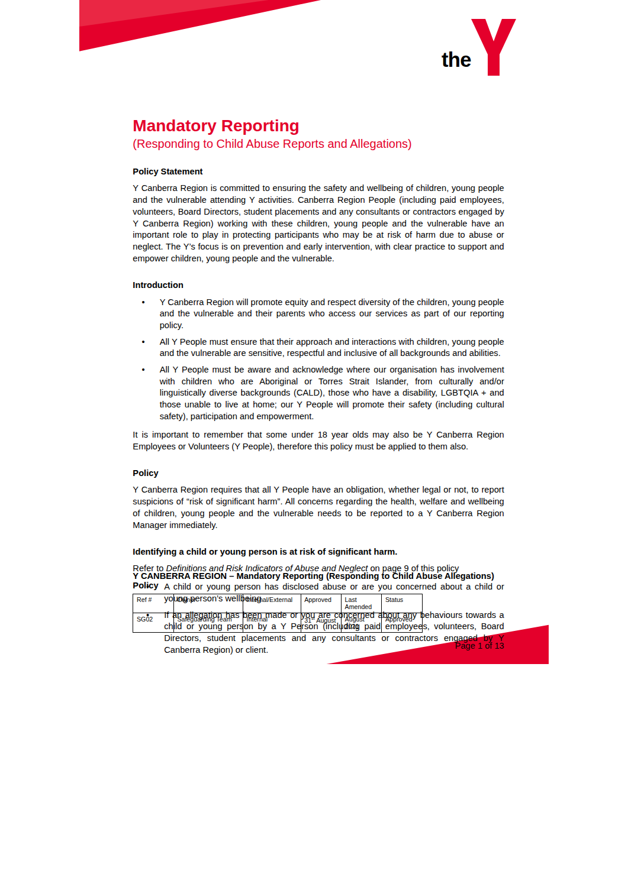the
Mandatory Reporting (Responding to Child Abuse Reports and Allegations)
Policy Statement
Y Canberra Region is committed to ensuring the safety and wellbeing of children, young people and the vulnerable attending Y activities. Canberra Region People (including paid employees, volunteers, Board Directors, student placements and any consultants or contractors engaged by Y Canberra Region) working with these children, young people and the vulnerable have an important role to play in protecting participants who may be at risk of harm due to abuse or neglect. The Y’s focus is on prevention and early intervention, with clear practice to support and empower children, young people and the vulnerable.
Introduction
Y Canberra Region will promote equity and respect diversity of the children, young people and the vulnerable and their parents who access our services as part of our reporting policy.
All Y People must ensure that their approach and interactions with children, young people and the vulnerable are sensitive, respectful and inclusive of all backgrounds and abilities.
All Y People must be aware and acknowledge where our organisation has involvement with children who are Aboriginal or Torres Strait Islander, from culturally and/or linguistically diverse backgrounds (CALD), those who have a disability, LGBTQIA + and those unable to live at home; our Y People will promote their safety (including cultural safety), participation and empowerment.
It is important to remember that some under 18 year olds may also be Y Canberra Region Employees or Volunteers (Y People), therefore this policy must be applied to them also.
Policy
Y Canberra Region requires that all Y People have an obligation, whether legal or not, to report suspicions of “risk of significant harm”. All concerns regarding the health, welfare and wellbeing of children, young people and the vulnerable needs to be reported to a Y Canberra Region Manager immediately.
Identifying a child or young person is at risk of significant harm.
Refer to Definitions and Risk Indicators of Abuse and Neglect on page 9 of this policy
A child or young person has disclosed abuse or are you concerned about a child or young person’s wellbeing
If an allegation has been made or you are concerned about any behaviours towards a child or young person by a Y Person (including paid employees, volunteers, Board Directors, student placements and any consultants or contractors engaged by Y Canberra Region) or client.
Y CANBERRA REGION – Mandatory Reporting (Responding to Child Abuse Allegations) Policy
| Ref # | Owner | Internal/External | Approved | Last Amended | Status |
| SG02 | Safeguarding Team | Internal | 31 st August | August 2021 | Approved |
Page 1 of 13